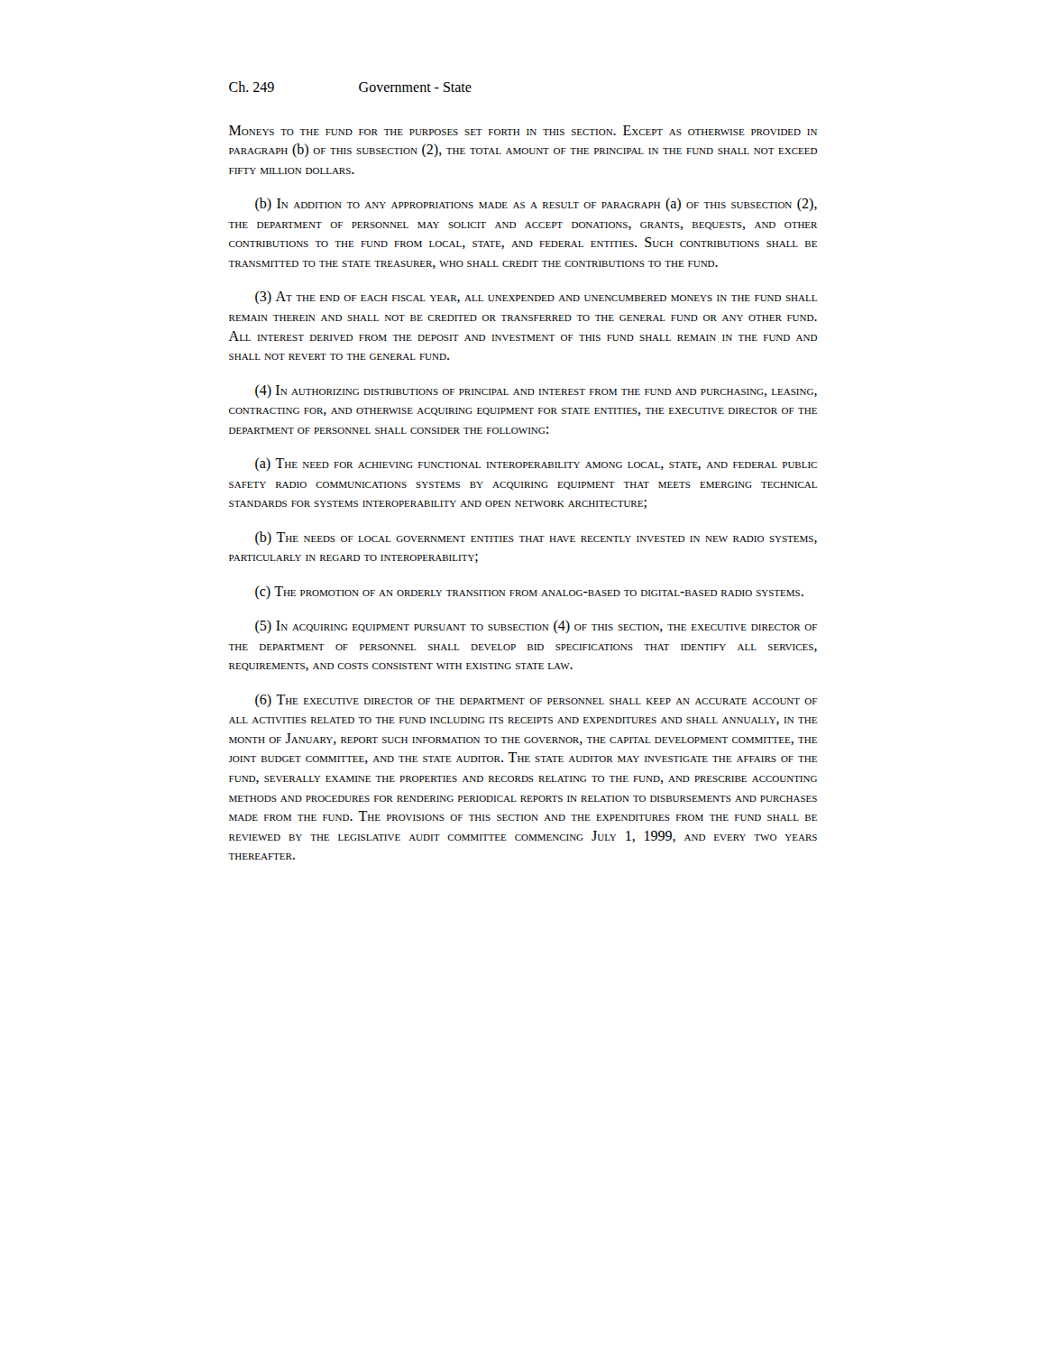Ch. 249
Government - State
Moneys to the fund for the purposes set forth in this section. Except as otherwise provided in paragraph (b) of this subsection (2), the total amount of the principal in the fund shall not exceed fifty million dollars.
(b) In addition to any appropriations made as a result of paragraph (a) of this subsection (2), the department of personnel may solicit and accept donations, grants, bequests, and other contributions to the fund from local, state, and federal entities. Such contributions shall be transmitted to the state treasurer, who shall credit the contributions to the fund.
(3) At the end of each fiscal year, all unexpended and unencumbered moneys in the fund shall remain therein and shall not be credited or transferred to the general fund or any other fund. All interest derived from the deposit and investment of this fund shall remain in the fund and shall not revert to the general fund.
(4) In authorizing distributions of principal and interest from the fund and purchasing, leasing, contracting for, and otherwise acquiring equipment for state entities, the executive director of the department of personnel shall consider the following:
(a) The need for achieving functional interoperability among local, state, and federal public safety radio communications systems by acquiring equipment that meets emerging technical standards for systems interoperability and open network architecture;
(b) The needs of local government entities that have recently invested in new radio systems, particularly in regard to interoperability;
(c) The promotion of an orderly transition from analog-based to digital-based radio systems.
(5) In acquiring equipment pursuant to subsection (4) of this section, the executive director of the department of personnel shall develop bid specifications that identify all services, requirements, and costs consistent with existing state law.
(6) The executive director of the department of personnel shall keep an accurate account of all activities related to the fund including its receipts and expenditures and shall annually, in the month of January, report such information to the governor, the capital development committee, the joint budget committee, and the state auditor. The state auditor may investigate the affairs of the fund, severally examine the properties and records relating to the fund, and prescribe accounting methods and procedures for rendering periodical reports in relation to disbursements and purchases made from the fund. The provisions of this section and the expenditures from the fund shall be reviewed by the legislative audit committee commencing July 1, 1999, and every two years thereafter.